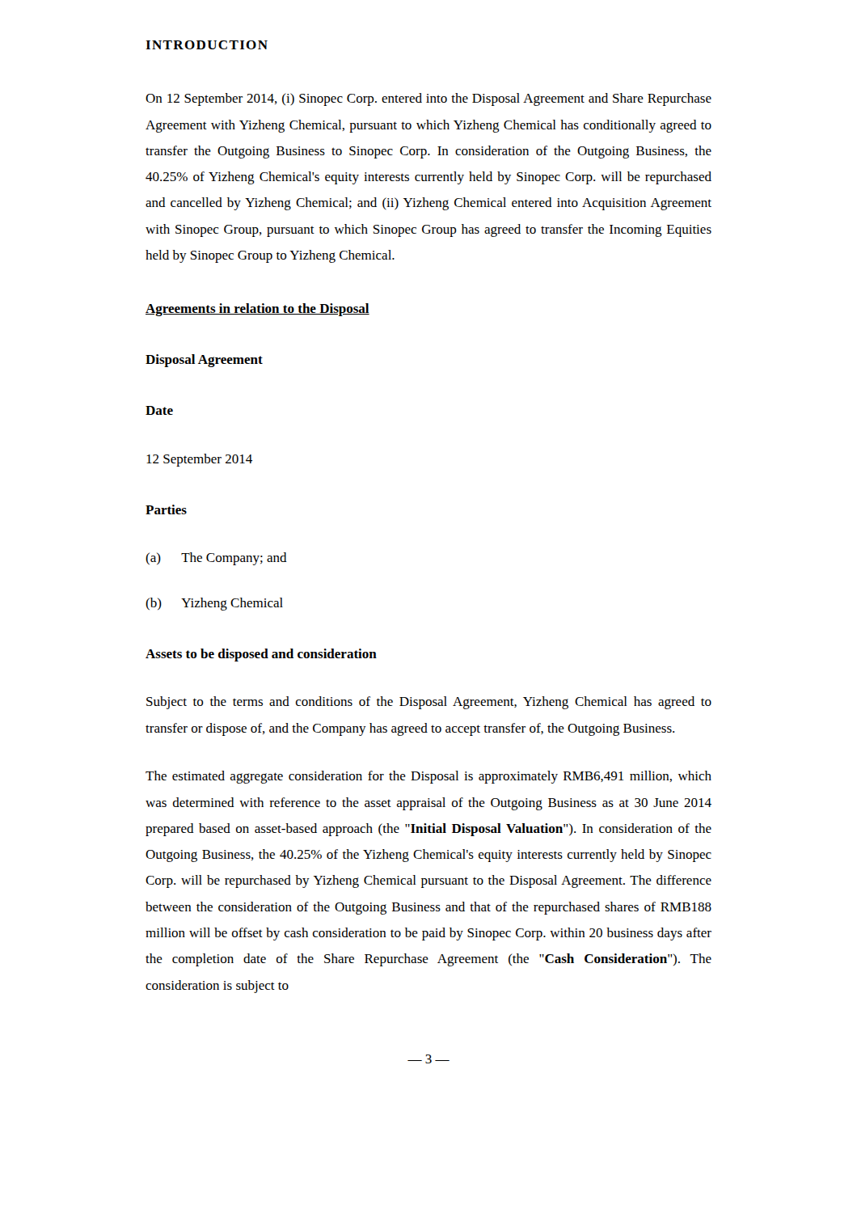INTRODUCTION
On 12 September 2014, (i) Sinopec Corp. entered into the Disposal Agreement and Share Repurchase Agreement with Yizheng Chemical, pursuant to which Yizheng Chemical has conditionally agreed to transfer the Outgoing Business to Sinopec Corp. In consideration of the Outgoing Business, the 40.25% of Yizheng Chemical's equity interests currently held by Sinopec Corp. will be repurchased and cancelled by Yizheng Chemical; and (ii) Yizheng Chemical entered into Acquisition Agreement with Sinopec Group, pursuant to which Sinopec Group has agreed to transfer the Incoming Equities held by Sinopec Group to Yizheng Chemical.
Agreements in relation to the Disposal
Disposal Agreement
Date
12 September 2014
Parties
(a) The Company; and
(b) Yizheng Chemical
Assets to be disposed and consideration
Subject to the terms and conditions of the Disposal Agreement, Yizheng Chemical has agreed to transfer or dispose of, and the Company has agreed to accept transfer of, the Outgoing Business.
The estimated aggregate consideration for the Disposal is approximately RMB6,491 million, which was determined with reference to the asset appraisal of the Outgoing Business as at 30 June 2014 prepared based on asset-based approach (the "Initial Disposal Valuation"). In consideration of the Outgoing Business, the 40.25% of the Yizheng Chemical's equity interests currently held by Sinopec Corp. will be repurchased by Yizheng Chemical pursuant to the Disposal Agreement. The difference between the consideration of the Outgoing Business and that of the repurchased shares of RMB188 million will be offset by cash consideration to be paid by Sinopec Corp. within 20 business days after the completion date of the Share Repurchase Agreement (the "Cash Consideration"). The consideration is subject to
— 3 —